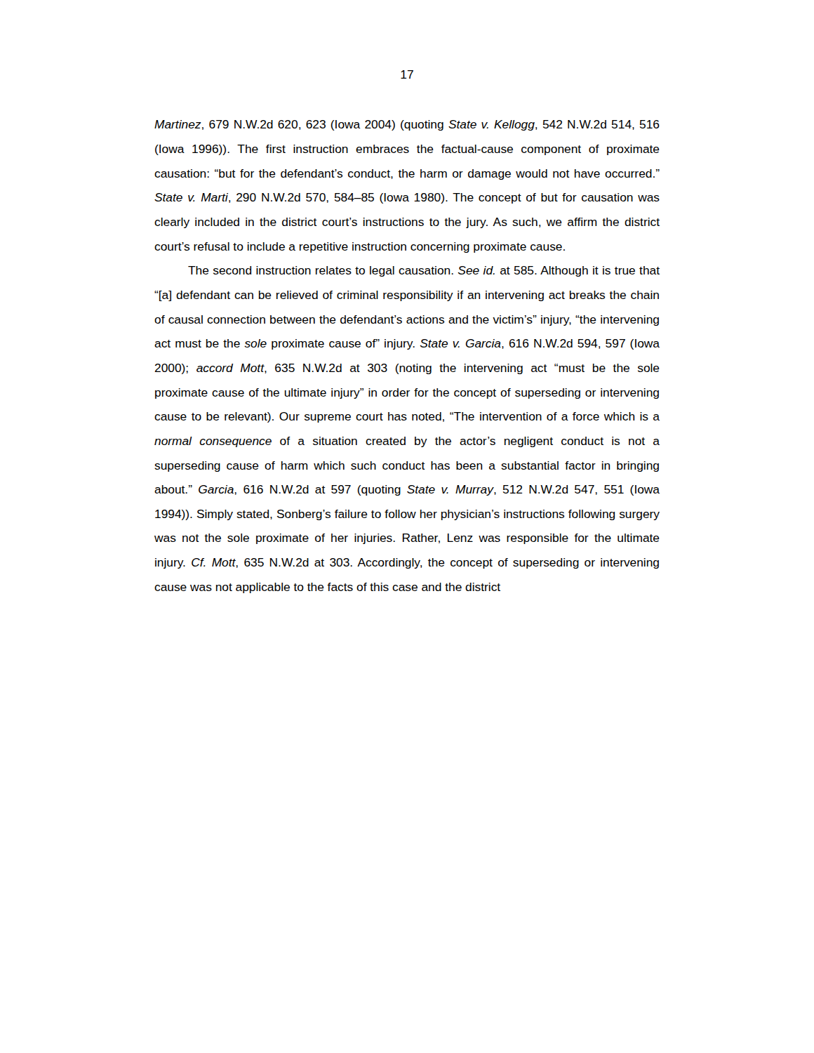17
Martinez, 679 N.W.2d 620, 623 (Iowa 2004) (quoting State v. Kellogg, 542 N.W.2d 514, 516 (Iowa 1996)). The first instruction embraces the factual-cause component of proximate causation: “but for the defendant’s conduct, the harm or damage would not have occurred.” State v. Marti, 290 N.W.2d 570, 584–85 (Iowa 1980). The concept of but for causation was clearly included in the district court’s instructions to the jury. As such, we affirm the district court’s refusal to include a repetitive instruction concerning proximate cause.
The second instruction relates to legal causation. See id. at 585. Although it is true that “[a] defendant can be relieved of criminal responsibility if an intervening act breaks the chain of causal connection between the defendant’s actions and the victim’s” injury, “the intervening act must be the sole proximate cause of” injury. State v. Garcia, 616 N.W.2d 594, 597 (Iowa 2000); accord Mott, 635 N.W.2d at 303 (noting the intervening act “must be the sole proximate cause of the ultimate injury” in order for the concept of superseding or intervening cause to be relevant). Our supreme court has noted, “The intervention of a force which is a normal consequence of a situation created by the actor’s negligent conduct is not a superseding cause of harm which such conduct has been a substantial factor in bringing about.” Garcia, 616 N.W.2d at 597 (quoting State v. Murray, 512 N.W.2d 547, 551 (Iowa 1994)). Simply stated, Sonberg’s failure to follow her physician’s instructions following surgery was not the sole proximate of her injuries. Rather, Lenz was responsible for the ultimate injury. Cf. Mott, 635 N.W.2d at 303. Accordingly, the concept of superseding or intervening cause was not applicable to the facts of this case and the district